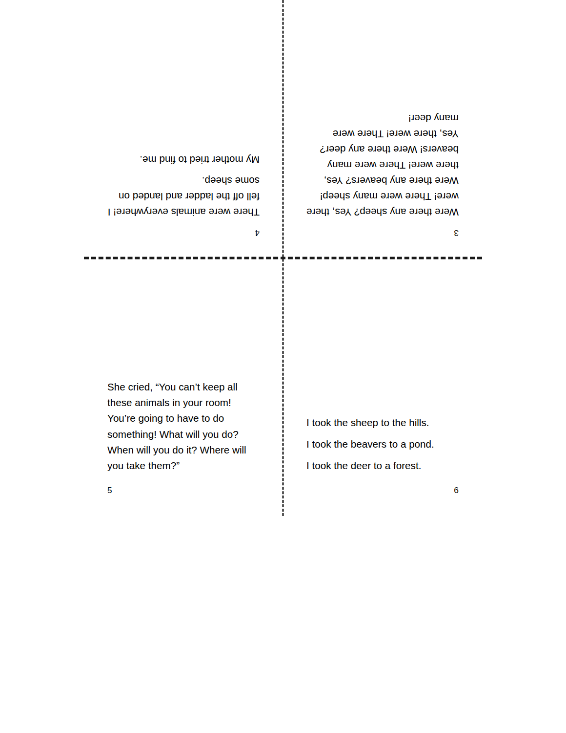4
There were animals everywhere! I fell off the ladder and landed on some sheep.
My mother tried to find me.
3
Were there any sheep? Yes, there were! There were many sheep! Were there any beavers? Yes, there were! There were many beavers! Were there any deer? Yes, there were! There were many deer!
She cried, “You can’t keep all these animals in your room! You’re going to have to do something! What will you do? When will you do it? Where will you take them?”
5
I took the sheep to the hills.
I took the beavers to a pond.
I took the deer to a forest.
6